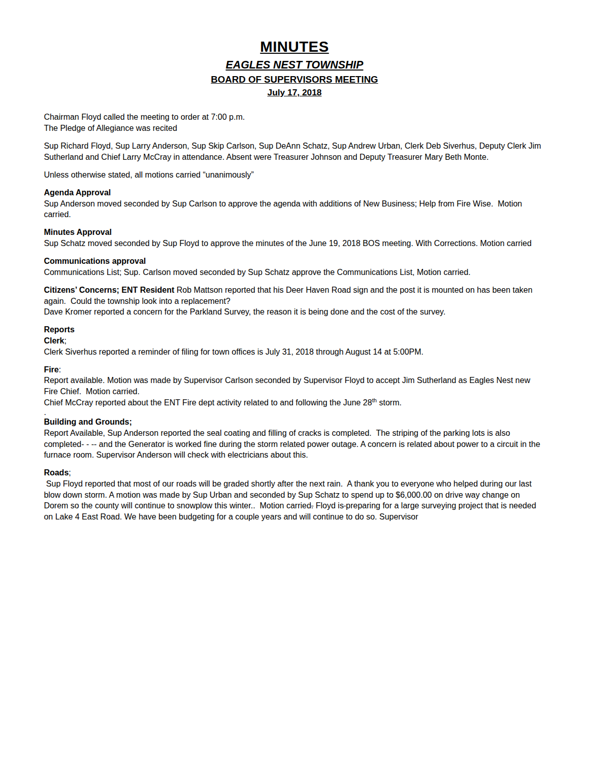MINUTES
EAGLES NEST TOWNSHIP
BOARD OF SUPERVISORS MEETING
July 17, 2018
Chairman Floyd called the meeting to order at 7:00 p.m.
The Pledge of Allegiance was recited
Sup Richard Floyd, Sup Larry Anderson, Sup Skip Carlson, Sup DeAnn Schatz, Sup Andrew Urban, Clerk Deb Siverhus, Deputy Clerk Jim Sutherland and Chief Larry McCray in attendance. Absent were Treasurer Johnson and Deputy Treasurer Mary Beth Monte.
Unless otherwise stated, all motions carried “unanimously”
Agenda Approval
Sup Anderson moved seconded by Sup Carlson to approve the agenda with additions of New Business; Help from Fire Wise. Motion carried.
Minutes Approval
Sup Schatz moved seconded by Sup Floyd to approve the minutes of the June 19, 2018 BOS meeting. With Corrections. Motion carried
Communications approval
Communications List; Sup. Carlson moved seconded by Sup Schatz approve the Communications List, Motion carried.
Citizens’ Concerns; ENT Resident Rob Mattson reported that his Deer Haven Road sign and the post it is mounted on has been taken again. Could the township look into a replacement?
Dave Kromer reported a concern for the Parkland Survey, the reason it is being done and the cost of the survey.
Reports
Clerk;
Clerk Siverhus reported a reminder of filing for town offices is July 31, 2018 through August 14 at 5:00PM.
Fire:
Report available. Motion was made by Supervisor Carlson seconded by Supervisor Floyd to accept Jim Sutherland as Eagles Nest new Fire Chief. Motion carried.
Chief McCray reported about the ENT Fire dept activity related to and following the June 28th storm.
.
Building and Grounds;
Report Available, Sup Anderson reported the seal coating and filling of cracks is completed. The striping of the parking lots is also completed- - -- and the Generator is worked fine during the storm related power outage. A concern is related about power to a circuit in the furnace room. Supervisor Anderson will check with electricians about this.
Roads;
Sup Floyd reported that most of our roads will be graded shortly after the next rain. A thank you to everyone who helped during our last blow down storm. A motion was made by Sup Urban and seconded by Sup Schatz to spend up to $6,000.00 on drive way change on Dorem so the county will continue to snowplow this winter.. Motion carried. Floyd is preparing for a large surveying project that is needed on Lake 4 East Road. We have been budgeting for a couple years and will continue to do so. Supervisor